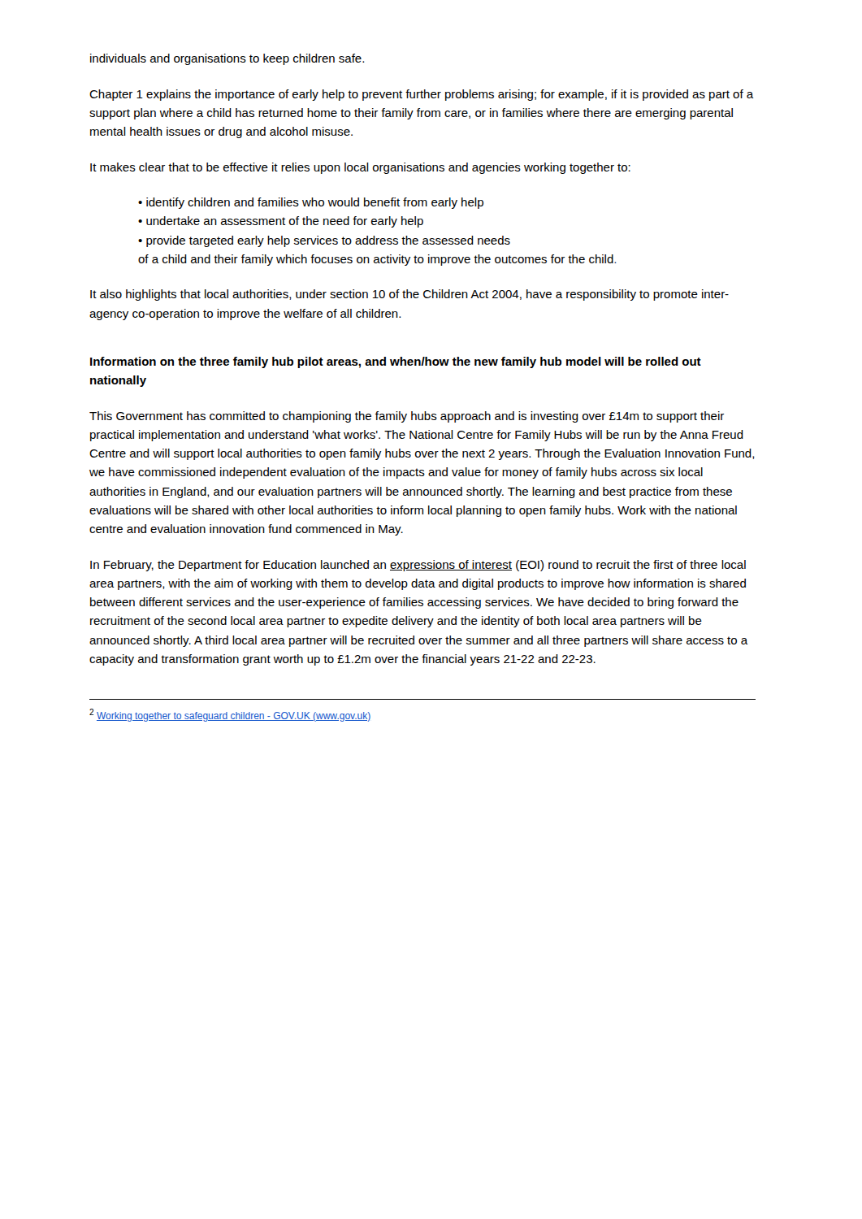individuals and organisations to keep children safe.
Chapter 1 explains the importance of early help to prevent further problems arising; for example, if it is provided as part of a support plan where a child has returned home to their family from care, or in families where there are emerging parental mental health issues or drug and alcohol misuse.
It makes clear that to be effective it relies upon local organisations and agencies working together to:
• identify children and families who would benefit from early help
• undertake an assessment of the need for early help
• provide targeted early help services to address the assessed needs
of a child and their family which focuses on activity to improve the outcomes for the child.
It also highlights that local authorities, under section 10 of the Children Act 2004, have a responsibility to promote inter-agency co-operation to improve the welfare of all children.
Information on the three family hub pilot areas, and when/how the new family hub model will be rolled out nationally
This Government has committed to championing the family hubs approach and is investing over £14m to support their practical implementation and understand 'what works'. The National Centre for Family Hubs will be run by the Anna Freud Centre and will support local authorities to open family hubs over the next 2 years. Through the Evaluation Innovation Fund, we have commissioned independent evaluation of the impacts and value for money of family hubs across six local authorities in England, and our evaluation partners will be announced shortly. The learning and best practice from these evaluations will be shared with other local authorities to inform local planning to open family hubs. Work with the national centre and evaluation innovation fund commenced in May.
In February, the Department for Education launched an expressions of interest (EOI) round to recruit the first of three local area partners, with the aim of working with them to develop data and digital products to improve how information is shared between different services and the user-experience of families accessing services. We have decided to bring forward the recruitment of the second local area partner to expedite delivery and the identity of both local area partners will be announced shortly. A third local area partner will be recruited over the summer and all three partners will share access to a capacity and transformation grant worth up to £1.2m over the financial years 21-22 and 22-23.
2 Working together to safeguard children - GOV.UK (www.gov.uk)